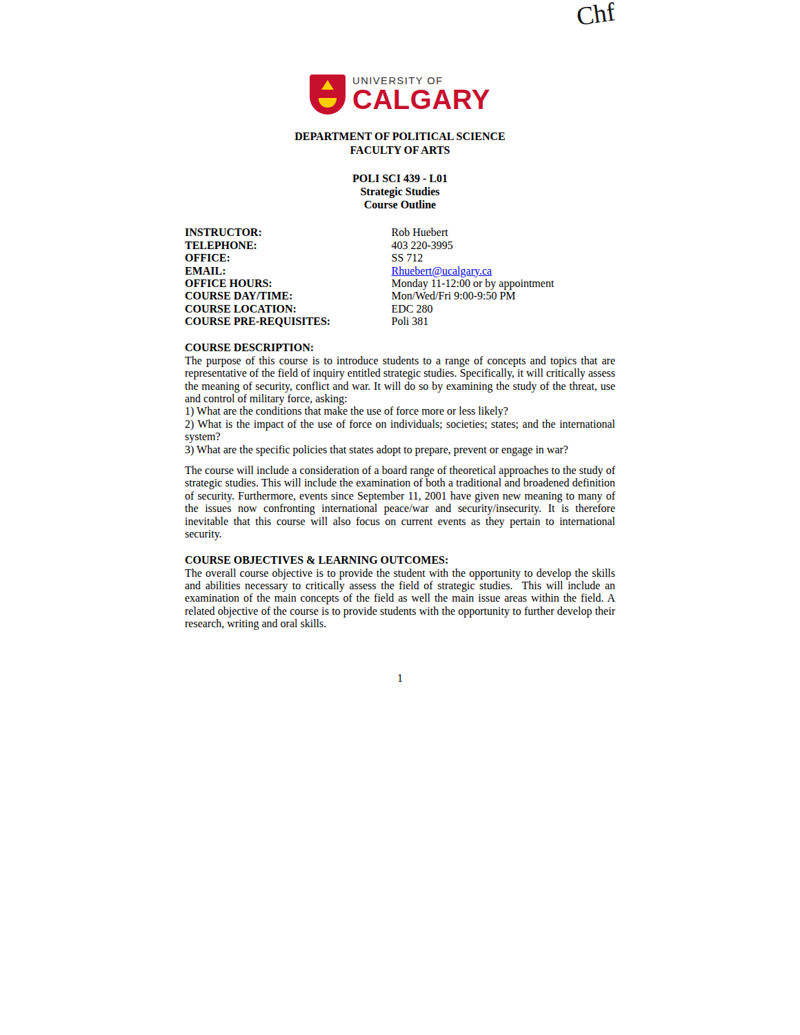Chf
UNIVERSITY OF CALGARY
DEPARTMENT OF POLITICAL SCIENCE
FACULTY OF ARTS
POLI SCI 439 - L01
Strategic Studies
Course Outline
| INSTRUCTOR: | Rob Huebert |
| TELEPHONE: | 403 220-3995 |
| OFFICE: | SS 712 |
| EMAIL: | Rhuebert@ucalgary.ca |
| OFFICE HOURS: | Monday 11-12:00 or by appointment |
| COURSE DAY/TIME: | Mon/Wed/Fri 9:00-9:50 PM |
| COURSE LOCATION: | EDC 280 |
| COURSE PRE-REQUISITES: | Poli 381 |
Course Description:
The purpose of this course is to introduce students to a range of concepts and topics that are representative of the field of inquiry entitled strategic studies. Specifically, it will critically assess the meaning of security, conflict and war. It will do so by examining the study of the threat, use and control of military force, asking:
1) What are the conditions that make the use of force more or less likely?
2) What is the impact of the use of force on individuals; societies; states; and the international system?
3) What are the specific policies that states adopt to prepare, prevent or engage in war?
The course will include a consideration of a board range of theoretical approaches to the study of strategic studies. This will include the examination of both a traditional and broadened definition of security. Furthermore, events since September 11, 2001 have given new meaning to many of the issues now confronting international peace/war and security/insecurity. It is therefore inevitable that this course will also focus on current events as they pertain to international security.
Course Objectives & Learning Outcomes:
The overall course objective is to provide the student with the opportunity to develop the skills and abilities necessary to critically assess the field of strategic studies. This will include an examination of the main concepts of the field as well the main issue areas within the field. A related objective of the course is to provide students with the opportunity to further develop their research, writing and oral skills.
1